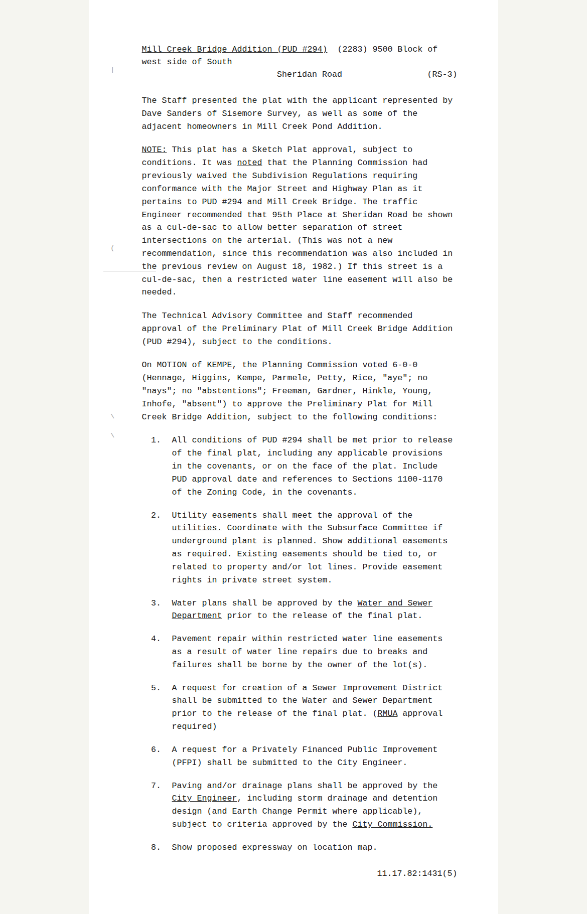| ( \ \
Mill Creek Bridge Addition (PUD #294) (2283) 9500 Block of west side of South Sheridan Road (RS-3)
The Staff presented the plat with the applicant represented by Dave Sanders of Sisemore Survey, as well as some of the adjacent homeowners in Mill Creek Pond Addition.
NOTE: This plat has a Sketch Plat approval, subject to conditions. It was noted that the Planning Commission had previously waived the Subdivision Regulations requiring conformance with the Major Street and Highway Plan as it pertains to PUD #294 and Mill Creek Bridge. The traffic Engineer recommended that 95th Place at Sheridan Road be shown as a cul-de-sac to allow better separation of street intersections on the arterial. (This was not a new recommendation, since this recommendation was also included in the previous review on August 18, 1982.) If this street is a cul-de-sac, then a restricted water line easement will also be needed.
The Technical Advisory Committee and Staff recommended approval of the Preliminary Plat of Mill Creek Bridge Addition (PUD #294), subject to the conditions.
On MOTION of KEMPE, the Planning Commission voted 6-0-0 (Hennage, Higgins, Kempe, Parmele, Petty, Rice, "aye"; no "nays"; no "abstentions"; Freeman, Gardner, Hinkle, Young, Inhofe, "absent") to approve the Preliminary Plat for Mill Creek Bridge Addition, subject to the following conditions:
All conditions of PUD #294 shall be met prior to release of the final plat, including any applicable provisions in the covenants, or on the face of the plat. Include PUD approval date and references to Sections 1100-1170 of the Zoning Code, in the covenants.
Utility easements shall meet the approval of the utilities. Coordinate with the Subsurface Committee if underground plant is planned. Show additional easements as required. Existing easements should be tied to, or related to property and/or lot lines. Provide easement rights in private street system.
Water plans shall be approved by the Water and Sewer Department prior to the release of the final plat.
Pavement repair within restricted water line easements as a result of water line repairs due to breaks and failures shall be borne by the owner of the lot(s).
A request for creation of a Sewer Improvement District shall be submitted to the Water and Sewer Department prior to the release of the final plat. (RMUA approval required)
A request for a Privately Financed Public Improvement (PFPI) shall be submitted to the City Engineer.
Paving and/or drainage plans shall be approved by the City Engineer, including storm drainage and detention design (and Earth Change Permit where applicable), subject to criteria approved by the City Commission.
Show proposed expressway on location map.
11.17.82:1431(5)